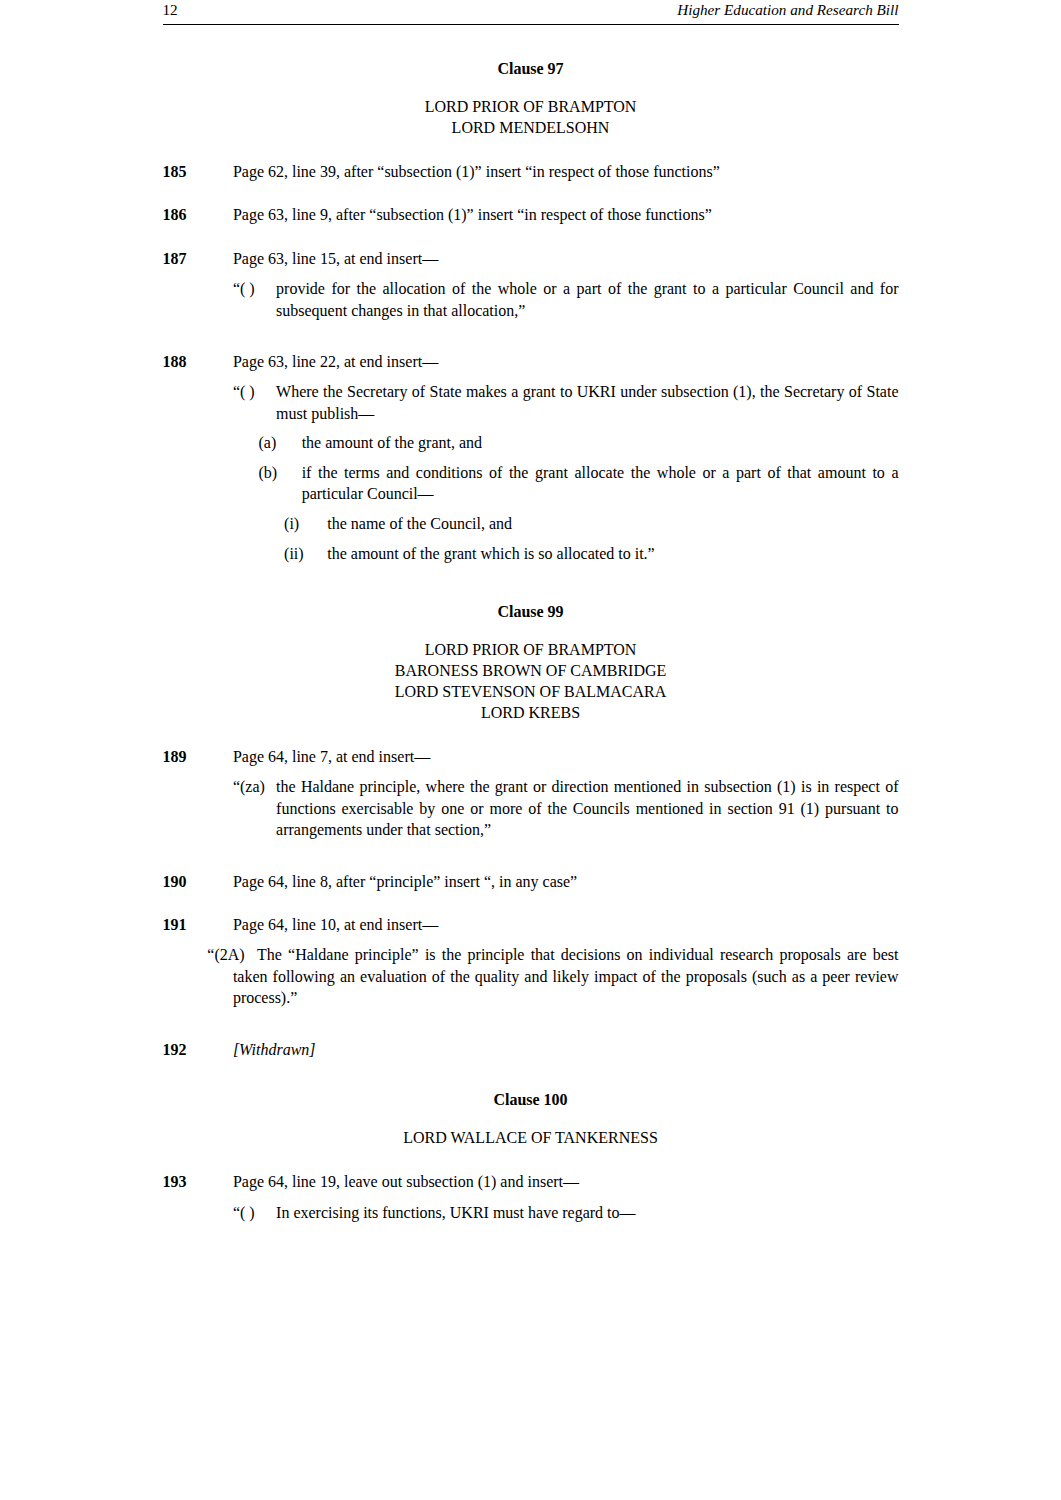12 Higher Education and Research Bill
Clause 97
Lord Prior of Brampton Lord Mendelsohn
185
Page 62, line 39, after “subsection (1)” insert “in respect of those functions”
186
Page 63, line 9, after “subsection (1)” insert “in respect of those functions”
187
Page 63, line 15, at end insert—
“( )
provide for the allocation of the whole or a part of the grant to a particular Council and for subsequent changes in that allocation,”
188
Page 63, line 22, at end insert—
“( )
Where the Secretary of State makes a grant to UKRI under subsection (1), the Secretary of State must publish—
(a)
the amount of the grant, and
(b)
if the terms and conditions of the grant allocate the whole or a part of that amount to a particular Council—
(i)
the name of the Council, and
(ii)
the amount of the grant which is so allocated to it.”
Clause 99
Lord Prior of Brampton Baroness Brown of Cambridge Lord Stevenson of Balmacara Lord Krebs
189
Page 64, line 7, at end insert—
“(za)
the Haldane principle, where the grant or direction mentioned in subsection (1) is in respect of functions exercisable by one or more of the Councils mentioned in section 91 (1) pursuant to arrangements under that section,”
190
Page 64, line 8, after “principle” insert “, in any case”
191
Page 64, line 10, at end insert—
“(2A) The “Haldane principle” is the principle that decisions on individual research proposals are best taken following an evaluation of the quality and likely impact of the proposals (such as a peer review process).”
192
[Withdrawn]
Clause 100
Lord Wallace of Tankerness
193
Page 64, line 19, leave out subsection (1) and insert—
“( )
In exercising its functions, UKRI must have regard to—